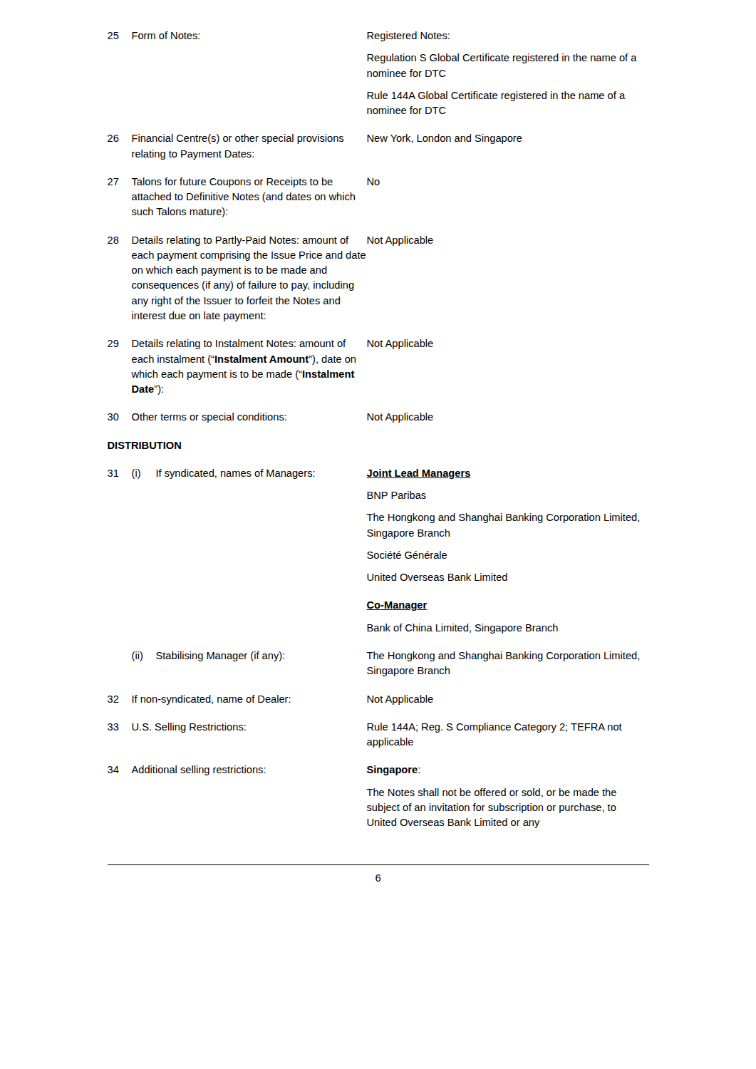| 25 | Form of Notes: | Registered Notes: Regulation S Global Certificate registered in the name of a nominee for DTC Rule 144A Global Certificate registered in the name of a nominee for DTC |
| 26 | Financial Centre(s) or other special provisions relating to Payment Dates: | New York, London and Singapore |
| 27 | Talons for future Coupons or Receipts to be attached to Definitive Notes (and dates on which such Talons mature): | No |
| 28 | Details relating to Partly-Paid Notes: amount of each payment comprising the Issue Price and date on which each payment is to be made and consequences (if any) of failure to pay, including any right of the Issuer to forfeit the Notes and interest due on late payment: | Not Applicable |
| 29 | Details relating to Instalment Notes: amount of each instalment (“ Instalment Amount ”), date on which each payment is to be made (“ Instalment Date ”): | Not Applicable |
| 30 | Other terms or special conditions: | Not Applicable |
| DISTRIBUTION |
| 31 | (i) If syndicated, names of Managers: | Joint Lead Managers BNP Paribas The Hongkong and Shanghai Banking Corporation Limited, Singapore Branch Société Générale United Overseas Bank Limited Co-Manager Bank of China Limited, Singapore Branch |
| | (ii) Stabilising Manager (if any): | The Hongkong and Shanghai Banking Corporation Limited, Singapore Branch |
| 32 | If non-syndicated, name of Dealer: | Not Applicable |
| 33 | U.S. Selling Restrictions: | Rule 144A; Reg. S Compliance Category 2; TEFRA not applicable |
| 34 | Additional selling restrictions: | Singapore : The Notes shall not be offered or sold, or be made the subject of an invitation for subscription or purchase, to United Overseas Bank Limited or any |
6